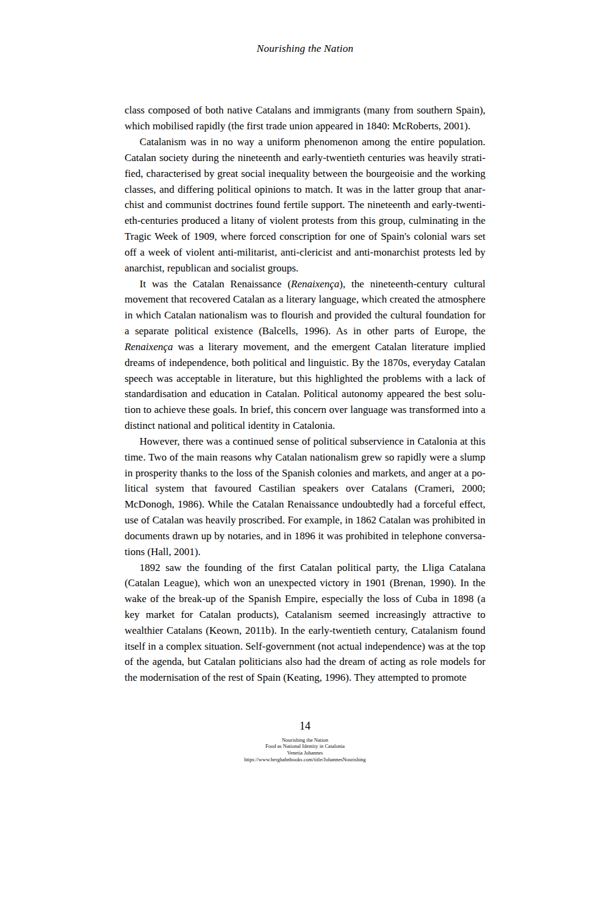Nourishing the Nation
class composed of both native Catalans and immigrants (many from southern Spain), which mobilised rapidly (the first trade union appeared in 1840: McRoberts, 2001).
Catalanism was in no way a uniform phenomenon among the entire population. Catalan society during the nineteenth and early-twentieth centuries was heavily stratified, characterised by great social inequality between the bourgeoisie and the working classes, and differing political opinions to match. It was in the latter group that anarchist and communist doctrines found fertile support. The nineteenth and early-twentieth-centuries produced a litany of violent protests from this group, culminating in the Tragic Week of 1909, where forced conscription for one of Spain's colonial wars set off a week of violent anti-militarist, anti-clericist and anti-monarchist protests led by anarchist, republican and socialist groups.
It was the Catalan Renaissance (Renaixença), the nineteenth-century cultural movement that recovered Catalan as a literary language, which created the atmosphere in which Catalan nationalism was to flourish and provided the cultural foundation for a separate political existence (Balcells, 1996). As in other parts of Europe, the Renaixença was a literary movement, and the emergent Catalan literature implied dreams of independence, both political and linguistic. By the 1870s, everyday Catalan speech was acceptable in literature, but this highlighted the problems with a lack of standardisation and education in Catalan. Political autonomy appeared the best solution to achieve these goals. In brief, this concern over language was transformed into a distinct national and political identity in Catalonia.
However, there was a continued sense of political subservience in Catalonia at this time. Two of the main reasons why Catalan nationalism grew so rapidly were a slump in prosperity thanks to the loss of the Spanish colonies and markets, and anger at a political system that favoured Castilian speakers over Catalans (Crameri, 2000; McDonogh, 1986). While the Catalan Renaissance undoubtedly had a forceful effect, use of Catalan was heavily proscribed. For example, in 1862 Catalan was prohibited in documents drawn up by notaries, and in 1896 it was prohibited in telephone conversations (Hall, 2001).
1892 saw the founding of the first Catalan political party, the Lliga Catalana (Catalan League), which won an unexpected victory in 1901 (Brenan, 1990). In the wake of the break-up of the Spanish Empire, especially the loss of Cuba in 1898 (a key market for Catalan products), Catalanism seemed increasingly attractive to wealthier Catalans (Keown, 2011b). In the early-twentieth century, Catalanism found itself in a complex situation. Self-government (not actual independence) was at the top of the agenda, but Catalan politicians also had the dream of acting as role models for the modernisation of the rest of Spain (Keating, 1996). They attempted to promote
14
Nourishing the Nation
Food as National Identity in Catalonia
Venetia Johannes
https://www.berghahnbooks.com/title/JohannesNourishing